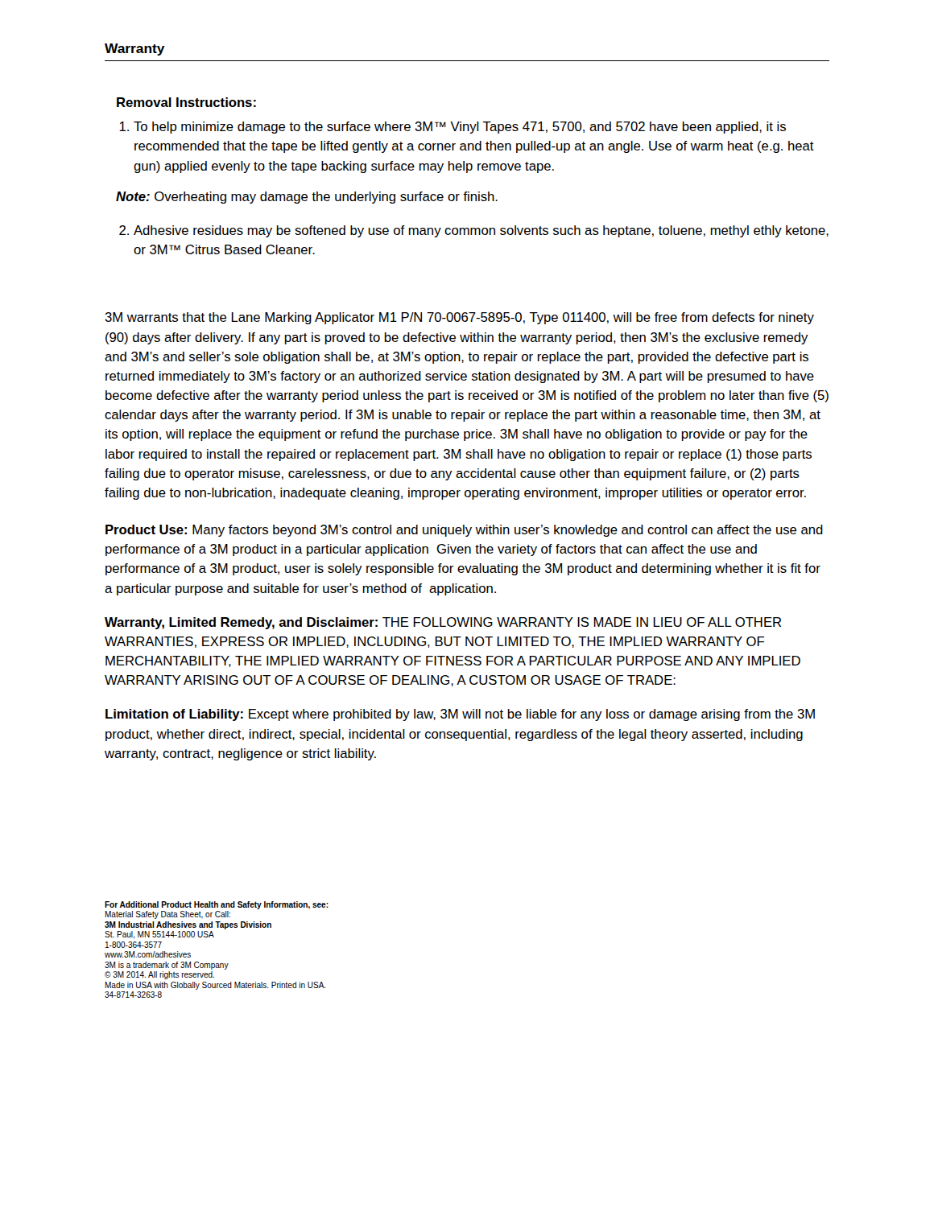Warranty
Removal Instructions:
To help minimize damage to the surface where 3M™ Vinyl Tapes 471, 5700, and 5702 have been applied, it is recommended that the tape be lifted gently at a corner and then pulled-up at an angle. Use of warm heat (e.g. heat gun) applied evenly to the tape backing surface may help remove tape.
Note: Overheating may damage the underlying surface or finish.
Adhesive residues may be softened by use of many common solvents such as heptane, toluene, methyl ethly ketone, or 3M™ Citrus Based Cleaner.
3M warrants that the Lane Marking Applicator M1 P/N 70-0067-5895-0, Type 011400, will be free from defects for ninety (90) days after delivery. If any part is proved to be defective within the warranty period, then 3M’s the exclusive remedy and 3M’s and seller’s sole obligation shall be, at 3M’s option, to repair or replace the part, provided the defective part is returned immediately to 3M’s factory or an authorized service station designated by 3M. A part will be presumed to have become defective after the warranty period unless the part is received or 3M is notified of the problem no later than five (5) calendar days after the warranty period. If 3M is unable to repair or replace the part within a reasonable time, then 3M, at its option, will replace the equipment or refund the purchase price. 3M shall have no obligation to provide or pay for the labor required to install the repaired or replacement part. 3M shall have no obligation to repair or replace (1) those parts failing due to operator misuse, carelessness, or due to any accidental cause other than equipment failure, or (2) parts failing due to non-lubrication, inadequate cleaning, improper operating environment, improper utilities or operator error.
Product Use: Many factors beyond 3M’s control and uniquely within user’s knowledge and control can affect the use and performance of a 3M product in a particular application Given the variety of factors that can affect the use and performance of a 3M product, user is solely responsible for evaluating the 3M product and determining whether it is fit for a particular purpose and suitable for user’s method of application.
Warranty, Limited Remedy, and Disclaimer: THE FOLLOWING WARRANTY IS MADE IN LIEU OF ALL OTHER WARRANTIES, EXPRESS OR IMPLIED, INCLUDING, BUT NOT LIMITED TO, THE IMPLIED WARRANTY OF MERCHANTABILITY, THE IMPLIED WARRANTY OF FITNESS FOR A PARTICULAR PURPOSE AND ANY IMPLIED WARRANTY ARISING OUT OF A COURSE OF DEALING, A CUSTOM OR USAGE OF TRADE:
Limitation of Liability: Except where prohibited by law, 3M will not be liable for any loss or damage arising from the 3M product, whether direct, indirect, special, incidental or consequential, regardless of the legal theory asserted, including warranty, contract, negligence or strict liability.
For Additional Product Health and Safety Information, see:
Material Safety Data Sheet, or Call:
3M Industrial Adhesives and Tapes Division
St. Paul, MN 55144-1000 USA
1-800-364-3577
www.3M.com/adhesives
3M is a trademark of 3M Company
© 3M 2014. All rights reserved.
Made in USA with Globally Sourced Materials. Printed in USA.
34-8714-3263-8